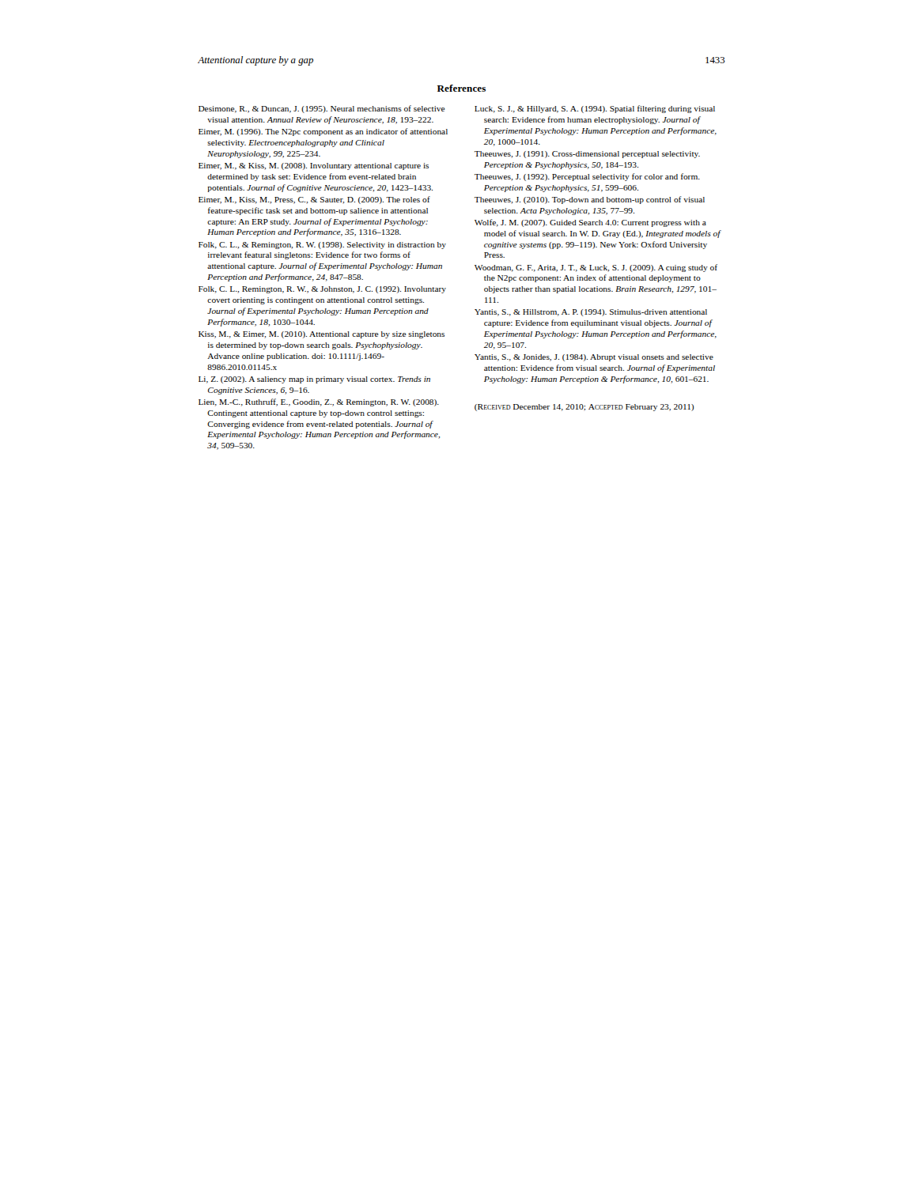Attentional capture by a gap 1433
References
Desimone, R., & Duncan, J. (1995). Neural mechanisms of selective visual attention. Annual Review of Neuroscience, 18, 193–222.
Eimer, M. (1996). The N2pc component as an indicator of attentional selectivity. Electroencephalography and Clinical Neurophysiology, 99, 225–234.
Eimer, M., & Kiss, M. (2008). Involuntary attentional capture is determined by task set: Evidence from event-related brain potentials. Journal of Cognitive Neuroscience, 20, 1423–1433.
Eimer, M., Kiss, M., Press, C., & Sauter, D. (2009). The roles of feature-specific task set and bottom-up salience in attentional capture: An ERP study. Journal of Experimental Psychology: Human Perception and Performance, 35, 1316–1328.
Folk, C. L., & Remington, R. W. (1998). Selectivity in distraction by irrelevant featural singletons: Evidence for two forms of attentional capture. Journal of Experimental Psychology: Human Perception and Performance, 24, 847–858.
Folk, C. L., Remington, R. W., & Johnston, J. C. (1992). Involuntary covert orienting is contingent on attentional control settings. Journal of Experimental Psychology: Human Perception and Performance, 18, 1030–1044.
Kiss, M., & Eimer, M. (2010). Attentional capture by size singletons is determined by top-down search goals. Psychophysiology. Advance online publication. doi: 10.1111/j.1469-8986.2010.01145.x
Li, Z. (2002). A saliency map in primary visual cortex. Trends in Cognitive Sciences, 6, 9–16.
Lien, M.-C., Ruthruff, E., Goodin, Z., & Remington, R. W. (2008). Contingent attentional capture by top-down control settings: Converging evidence from event-related potentials. Journal of Experimental Psychology: Human Perception and Performance, 34, 509–530.
Luck, S. J., & Hillyard, S. A. (1994). Spatial filtering during visual search: Evidence from human electrophysiology. Journal of Experimental Psychology: Human Perception and Performance, 20, 1000–1014.
Theeuwes, J. (1991). Cross-dimensional perceptual selectivity. Perception & Psychophysics, 50, 184–193.
Theeuwes, J. (1992). Perceptual selectivity for color and form. Perception & Psychophysics, 51, 599–606.
Theeuwes, J. (2010). Top-down and bottom-up control of visual selection. Acta Psychologica, 135, 77–99.
Wolfe, J. M. (2007). Guided Search 4.0: Current progress with a model of visual search. In W. D. Gray (Ed.), Integrated models of cognitive systems (pp. 99–119). New York: Oxford University Press.
Woodman, G. F., Arita, J. T., & Luck, S. J. (2009). A cuing study of the N2pc component: An index of attentional deployment to objects rather than spatial locations. Brain Research, 1297, 101–111.
Yantis, S., & Hillstrom, A. P. (1994). Stimulus-driven attentional capture: Evidence from equiluminant visual objects. Journal of Experimental Psychology: Human Perception and Performance, 20, 95–107.
Yantis, S., & Jonides, J. (1984). Abrupt visual onsets and selective attention: Evidence from visual search. Journal of Experimental Psychology: Human Perception & Performance, 10, 601–621.
(Received December 14, 2010; Accepted February 23, 2011)